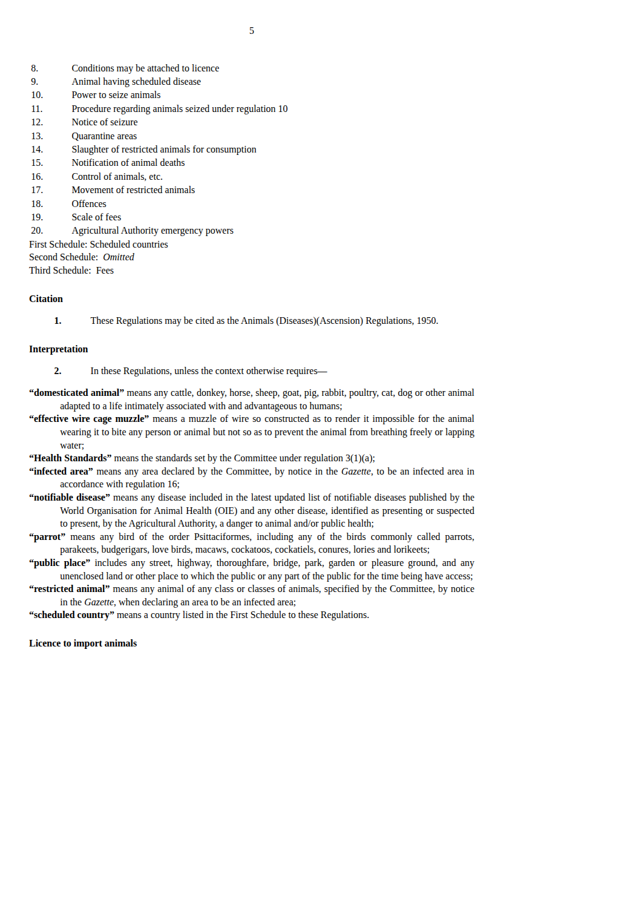5
| 8. | Conditions may be attached to licence |
| 9. | Animal having scheduled disease |
| 10. | Power to seize animals |
| 11. | Procedure regarding animals seized under regulation 10 |
| 12. | Notice of seizure |
| 13. | Quarantine areas |
| 14. | Slaughter of restricted animals for consumption |
| 15. | Notification of animal deaths |
| 16. | Control of animals, etc. |
| 17. | Movement of restricted animals |
| 18. | Offences |
| 19. | Scale of fees |
| 20. | Agricultural Authority emergency powers |
First Schedule: Scheduled countries
Second Schedule: Omitted
Third Schedule: Fees
Citation
1.   These Regulations may be cited as the Animals (Diseases)(Ascension) Regulations, 1950.
Interpretation
2.   In these Regulations, unless the context otherwise requires—
“domesticated animal” means any cattle, donkey, horse, sheep, goat, pig, rabbit, poultry, cat, dog or other animal adapted to a life intimately associated with and advantageous to humans;
“effective wire cage muzzle” means a muzzle of wire so constructed as to render it impossible for the animal wearing it to bite any person or animal but not so as to prevent the animal from breathing freely or lapping water;
“Health Standards” means the standards set by the Committee under regulation 3(1)(a);
“infected area” means any area declared by the Committee, by notice in the Gazette, to be an infected area in accordance with regulation 16;
“notifiable disease” means any disease included in the latest updated list of notifiable diseases published by the World Organisation for Animal Health (OIE) and any other disease, identified as presenting or suspected to present, by the Agricultural Authority, a danger to animal and/or public health;
“parrot” means any bird of the order Psittaciformes, including any of the birds commonly called parrots, parakeets, budgerigars, love birds, macaws, cockatoos, cockatiels, conures, lories and lorikeets;
“public place” includes any street, highway, thoroughfare, bridge, park, garden or pleasure ground, and any unenclosed land or other place to which the public or any part of the public for the time being have access;
“restricted animal” means any animal of any class or classes of animals, specified by the Committee, by notice in the Gazette, when declaring an area to be an infected area;
“scheduled country” means a country listed in the First Schedule to these Regulations.
Licence to import animals